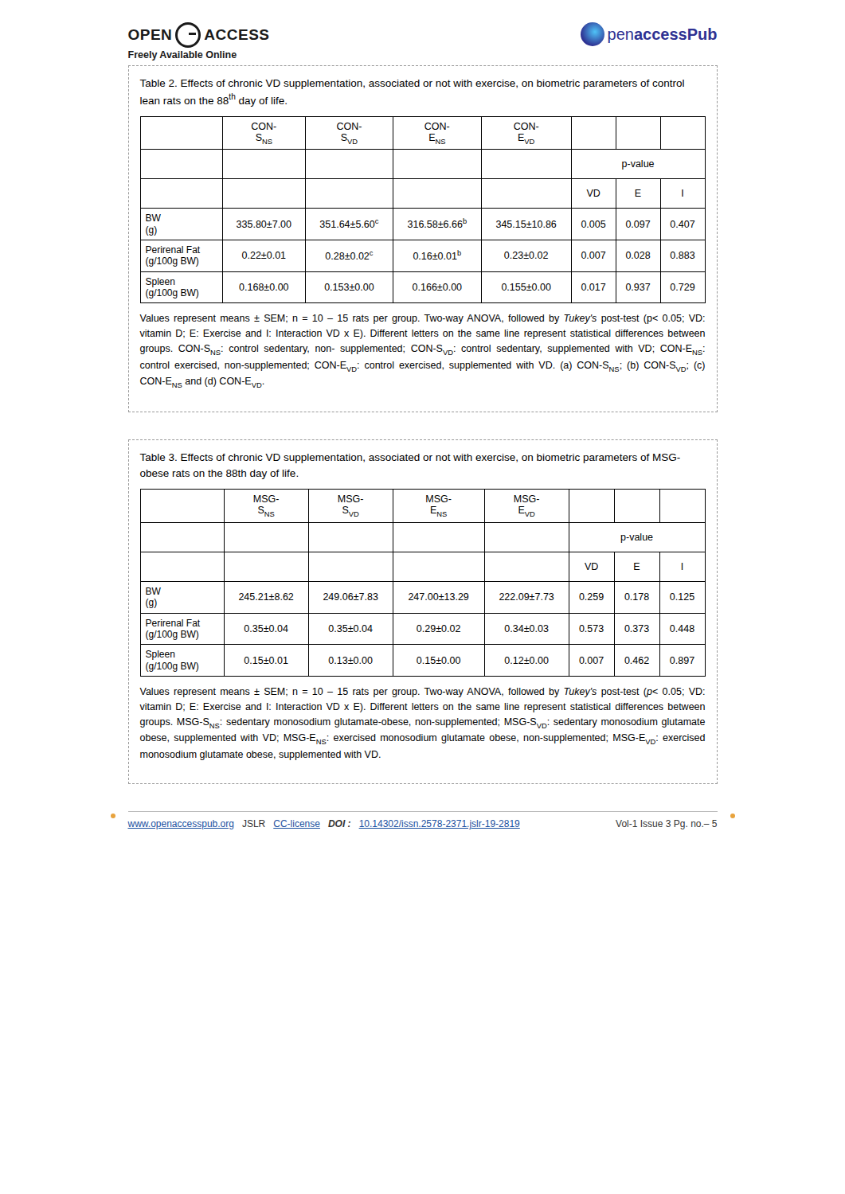OPEN ACCESS
Freely Available Online
pen access Pub
Table 2. Effects of chronic VD supplementation, associated or not with exercise, on biometric parameters of control lean rats on the 88th day of life.
| | CON- S NS | CON- S VD | CON- E NS | CON- E VD | | | |
| | | | | | p-value |
| | | | | | VD | E | I |
| BW (g) | 335.80±7.00 | 351.64±5.60 c | 316.58±6.66 b | 345.15±10.86 | 0.005 | 0.097 | 0.407 |
| Perirenal Fat (g/100g BW) | 0.22±0.01 | 0.28±0.02 c | 0.16±0.01 b | 0.23±0.02 | 0.007 | 0.028 | 0.883 |
| Spleen (g/100g BW) | 0.168±0.00 | 0.153±0.00 | 0.166±0.00 | 0.155±0.00 | 0.017 | 0.937 | 0.729 |
Values represent means ± SEM; n = 10 – 15 rats per group. Two-way ANOVA, followed by Tukey's post-test (p< 0.05; VD: vitamin D; E: Exercise and I: Interaction VD x E). Different letters on the same line represent statistical differences between groups. CON-SNS: control sedentary, non- supplemented; CON-SVD: control sedentary, supplemented with VD; CON-ENS: control exercised, non-supplemented; CON-EVD: control exercised, supplemented with VD. (a) CON-SNS; (b) CON-SVD; (c) CON-ENS and (d) CON-EVD.
Table 3. Effects of chronic VD supplementation, associated or not with exercise, on biometric parameters of MSG-obese rats on the 88th day of life.
| | MSG- S NS | MSG- S VD | MSG- E NS | MSG- E VD | | | |
| | | | | | p-value |
| | | | | | VD | E | I |
| BW (g) | 245.21±8.62 | 249.06±7.83 | 247.00±13.29 | 222.09±7.73 | 0.259 | 0.178 | 0.125 |
| Perirenal Fat (g/100g BW) | 0.35±0.04 | 0.35±0.04 | 0.29±0.02 | 0.34±0.03 | 0.573 | 0.373 | 0.448 |
| Spleen (g/100g BW) | 0.15±0.01 | 0.13±0.00 | 0.15±0.00 | 0.12±0.00 | 0.007 | 0.462 | 0.897 |
Values represent means ± SEM; n = 10 – 15 rats per group. Two-way ANOVA, followed by Tukey's post-test (p< 0.05; VD: vitamin D; E: Exercise and I: Interaction VD x E). Different letters on the same line represent statistical differences between groups. MSG-SNS: sedentary monosodium glutamate-obese, non-supplemented; MSG-SVD: sedentary monosodium glutamate obese, supplemented with VD; MSG-ENS: exercised monosodium glutamate obese, non-supplemented; MSG-EVD: exercised monosodium glutamate obese, supplemented with VD.
www.openaccesspub.org JSLR CC-license DOI : 10.14302/issn.2578-2371.jslr-19-2819
Vol-1 Issue 3 Pg. no.– 5